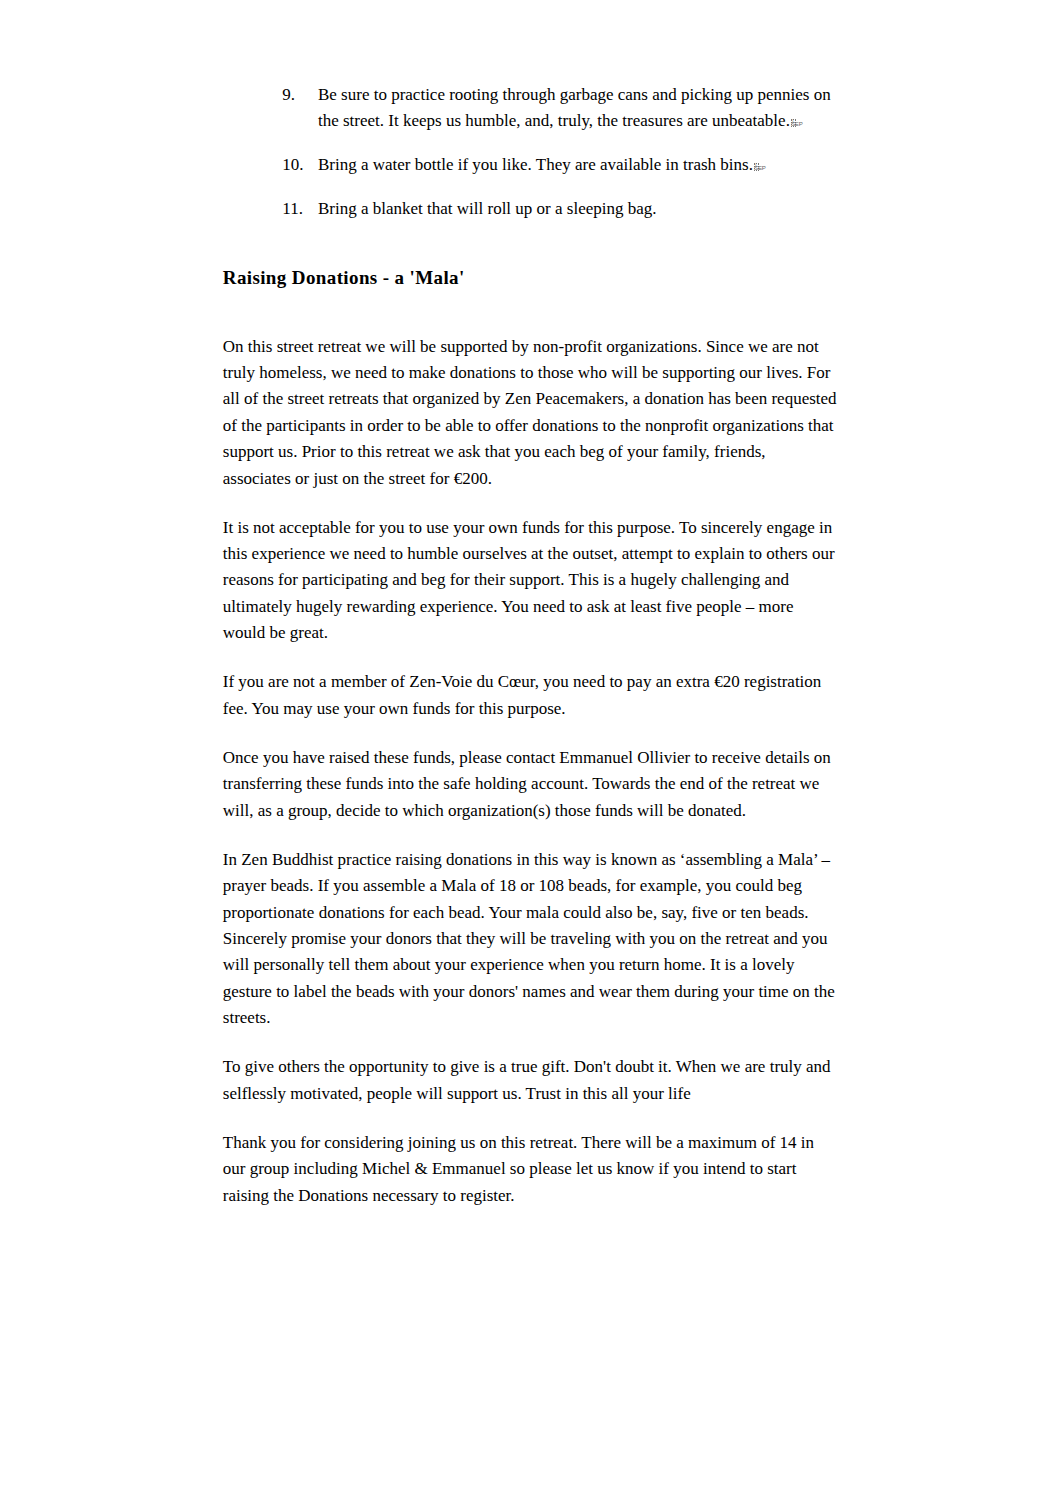9. Be sure to practice rooting through garbage cans and picking up pennies on the street. It keeps us humble, and, truly, the treasures are unbeatable.LSEP
10. Bring a water bottle if you like. They are available in trash bins.LSEP
11. Bring a blanket that will roll up or a sleeping bag.
Raising Donations - a 'Mala'
On this street retreat we will be supported by non-profit organizations. Since we are not truly homeless, we need to make donations to those who will be supporting our lives. For all of the street retreats that organized by Zen Peacemakers, a donation has been requested of the participants in order to be able to offer donations to the nonprofit organizations that support us. Prior to this retreat we ask that you each beg of your family, friends, associates or just on the street for €200.
It is not acceptable for you to use your own funds for this purpose. To sincerely engage in this experience we need to humble ourselves at the outset, attempt to explain to others our reasons for participating and beg for their support. This is a hugely challenging and ultimately hugely rewarding experience. You need to ask at least five people – more would be great.
If you are not a member of Zen-Voie du Cœur, you need to pay an extra €20 registration fee. You may use your own funds for this purpose.
Once you have raised these funds, please contact Emmanuel Ollivier to receive details on transferring these funds into the safe holding account. Towards the end of the retreat we will, as a group, decide to which organization(s) those funds will be donated.
In Zen Buddhist practice raising donations in this way is known as ‘assembling a Mala’ – prayer beads. If you assemble a Mala of 18 or 108 beads, for example, you could beg proportionate donations for each bead. Your mala could also be, say, five or ten beads. Sincerely promise your donors that they will be traveling with you on the retreat and you will personally tell them about your experience when you return home. It is a lovely gesture to label the beads with your donors' names and wear them during your time on the streets.
To give others the opportunity to give is a true gift. Don't doubt it. When we are truly and selflessly motivated, people will support us. Trust in this all your life
Thank you for considering joining us on this retreat. There will be a maximum of 14 in our group including Michel & Emmanuel so please let us know if you intend to start raising the Donations necessary to register.